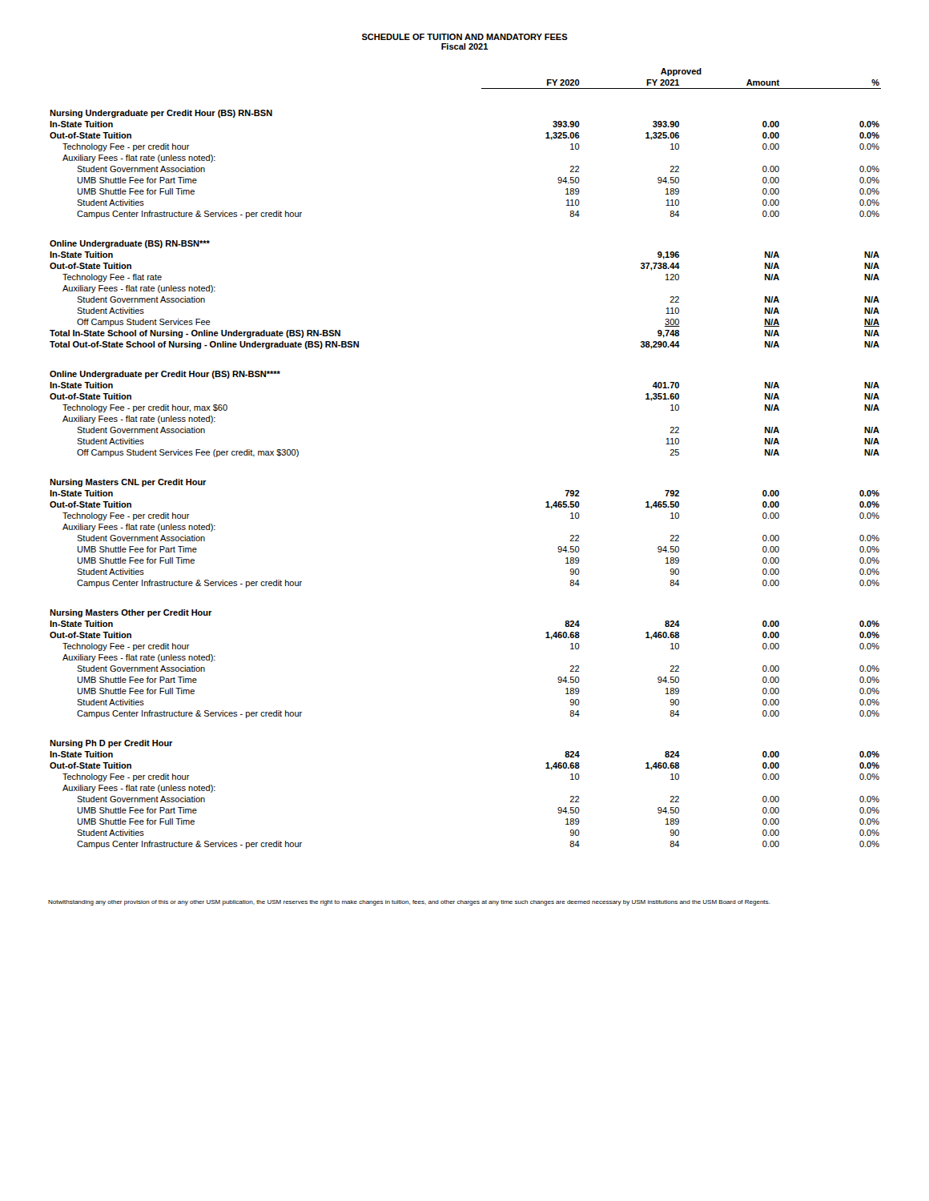SCHEDULE OF TUITION AND MANDATORY FEES
Fiscal 2021
| | | Approved | |
| --- | --- | --- | --- |
| | FY 2020 | FY 2021 | Amount | % |
| Nursing Undergraduate per Credit Hour (BS) RN-BSN | | | | |
| In-State Tuition | 393.90 | 393.90 | 0.00 | 0.0% |
| Out-of-State Tuition | 1,325.06 | 1,325.06 | 0.00 | 0.0% |
| Technology Fee - per credit hour | 10 | 10 | 0.00 | 0.0% |
| Auxiliary Fees - flat rate (unless noted): | | | | |
| Student Government Association | 22 | 22 | 0.00 | 0.0% |
| UMB Shuttle Fee for Part Time | 94.50 | 94.50 | 0.00 | 0.0% |
| UMB Shuttle Fee for Full Time | 189 | 189 | 0.00 | 0.0% |
| Student Activities | 110 | 110 | 0.00 | 0.0% |
| Campus Center Infrastructure & Services - per credit hour | 84 | 84 | 0.00 | 0.0% |
| Online Undergraduate (BS) RN-BSN*** | | | | |
| In-State Tuition | | 9,196 | N/A | N/A |
| Out-of-State Tuition | | 37,738.44 | N/A | N/A |
| Technology Fee - flat rate | | 120 | N/A | N/A |
| Auxiliary Fees - flat rate (unless noted): | | | | |
| Student Government Association | | 22 | N/A | N/A |
| Student Activities | | 110 | N/A | N/A |
| Off Campus Student Services Fee | | 300 | N/A | N/A |
| Total In-State School of Nursing - Online Undergraduate (BS) RN-BSN | | 9,748 | N/A | N/A |
| Total Out-of-State School of Nursing - Online Undergraduate (BS) RN-BSN | | 38,290.44 | N/A | N/A |
| Online Undergraduate per Credit Hour (BS) RN-BSN**** | | | | |
| In-State Tuition | | 401.70 | N/A | N/A |
| Out-of-State Tuition | | 1,351.60 | N/A | N/A |
| Technology Fee - per credit hour, max $60 | | 10 | N/A | N/A |
| Auxiliary Fees - flat rate (unless noted): | | | | |
| Student Government Association | | 22 | N/A | N/A |
| Student Activities | | 110 | N/A | N/A |
| Off Campus Student Services Fee (per credit, max $300) | | 25 | N/A | N/A |
| Nursing Masters CNL per Credit Hour | | | | |
| In-State Tuition | 792 | 792 | 0.00 | 0.0% |
| Out-of-State Tuition | 1,465.50 | 1,465.50 | 0.00 | 0.0% |
| Technology Fee - per credit hour | 10 | 10 | 0.00 | 0.0% |
| Auxiliary Fees - flat rate (unless noted): | | | | |
| Student Government Association | 22 | 22 | 0.00 | 0.0% |
| UMB Shuttle Fee for Part Time | 94.50 | 94.50 | 0.00 | 0.0% |
| UMB Shuttle Fee for Full Time | 189 | 189 | 0.00 | 0.0% |
| Student Activities | 90 | 90 | 0.00 | 0.0% |
| Campus Center Infrastructure & Services - per credit hour | 84 | 84 | 0.00 | 0.0% |
| Nursing Masters Other per Credit Hour | | | | |
| In-State Tuition | 824 | 824 | 0.00 | 0.0% |
| Out-of-State Tuition | 1,460.68 | 1,460.68 | 0.00 | 0.0% |
| Technology Fee - per credit hour | 10 | 10 | 0.00 | 0.0% |
| Auxiliary Fees - flat rate (unless noted): | | | | |
| Student Government Association | 22 | 22 | 0.00 | 0.0% |
| UMB Shuttle Fee for Part Time | 94.50 | 94.50 | 0.00 | 0.0% |
| UMB Shuttle Fee for Full Time | 189 | 189 | 0.00 | 0.0% |
| Student Activities | 90 | 90 | 0.00 | 0.0% |
| Campus Center Infrastructure & Services - per credit hour | 84 | 84 | 0.00 | 0.0% |
| Nursing Ph D per Credit Hour | | | | |
| In-State Tuition | 824 | 824 | 0.00 | 0.0% |
| Out-of-State Tuition | 1,460.68 | 1,460.68 | 0.00 | 0.0% |
| Technology Fee - per credit hour | 10 | 10 | 0.00 | 0.0% |
| Auxiliary Fees - flat rate (unless noted): | | | | |
| Student Government Association | 22 | 22 | 0.00 | 0.0% |
| UMB Shuttle Fee for Part Time | 94.50 | 94.50 | 0.00 | 0.0% |
| UMB Shuttle Fee for Full Time | 189 | 189 | 0.00 | 0.0% |
| Student Activities | 90 | 90 | 0.00 | 0.0% |
| Campus Center Infrastructure & Services - per credit hour | 84 | 84 | 0.00 | 0.0% |
Notwithstanding any other provision of this or any other USM publication, the USM reserves the right to make changes in tuition, fees, and other charges at any time such changes are deemed necessary by USM institutions and the USM Board of Regents.